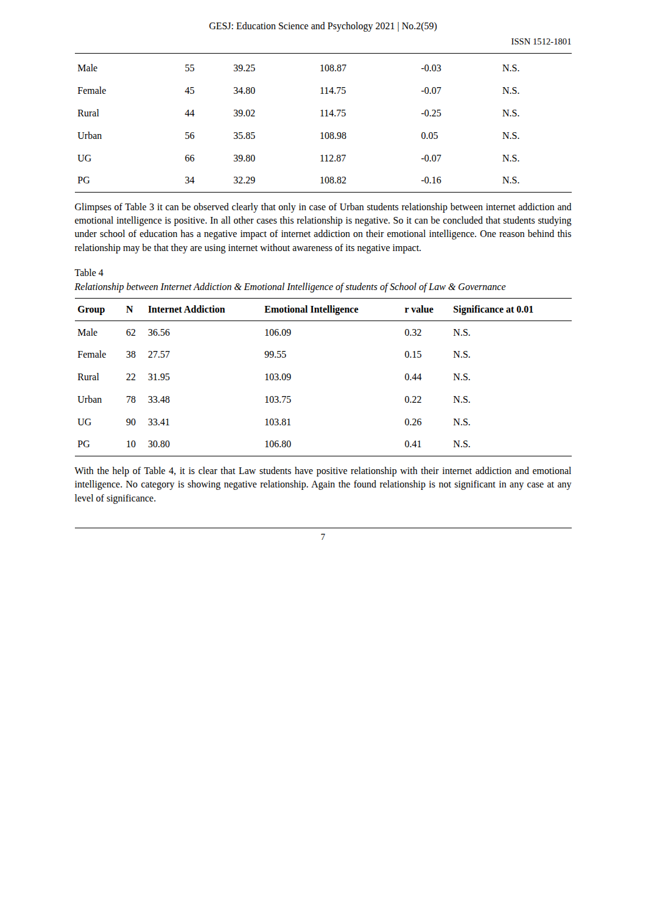GESJ: Education Science and Psychology 2021 | No.2(59)
ISSN 1512-1801
| Male | 55 | 39.25 | 108.87 | -0.03 | N.S. |
| Female | 45 | 34.80 | 114.75 | -0.07 | N.S. |
| Rural | 44 | 39.02 | 114.75 | -0.25 | N.S. |
| Urban | 56 | 35.85 | 108.98 | 0.05 | N.S. |
| UG | 66 | 39.80 | 112.87 | -0.07 | N.S. |
| PG | 34 | 32.29 | 108.82 | -0.16 | N.S. |
Glimpses of Table 3 it can be observed clearly that only in case of Urban students relationship between internet addiction and emotional intelligence is positive. In all other cases this relationship is negative. So it can be concluded that students studying under school of education has a negative impact of internet addiction on their emotional intelligence. One reason behind this relationship may be that they are using internet without awareness of its negative impact.
Table 4 Relationship between Internet Addiction & Emotional Intelligence of students of School of Law & Governance
| Group | N | Internet Addiction | Emotional Intelligence | r value | Significance at 0.01 |
| --- | --- | --- | --- | --- | --- |
| Male | 62 | 36.56 | 106.09 | 0.32 | N.S. |
| Female | 38 | 27.57 | 99.55 | 0.15 | N.S. |
| Rural | 22 | 31.95 | 103.09 | 0.44 | N.S. |
| Urban | 78 | 33.48 | 103.75 | 0.22 | N.S. |
| UG | 90 | 33.41 | 103.81 | 0.26 | N.S. |
| PG | 10 | 30.80 | 106.80 | 0.41 | N.S. |
With the help of Table 4, it is clear that Law students have positive relationship with their internet addiction and emotional intelligence. No category is showing negative relationship. Again the found relationship is not significant in any case at any level of significance.
7